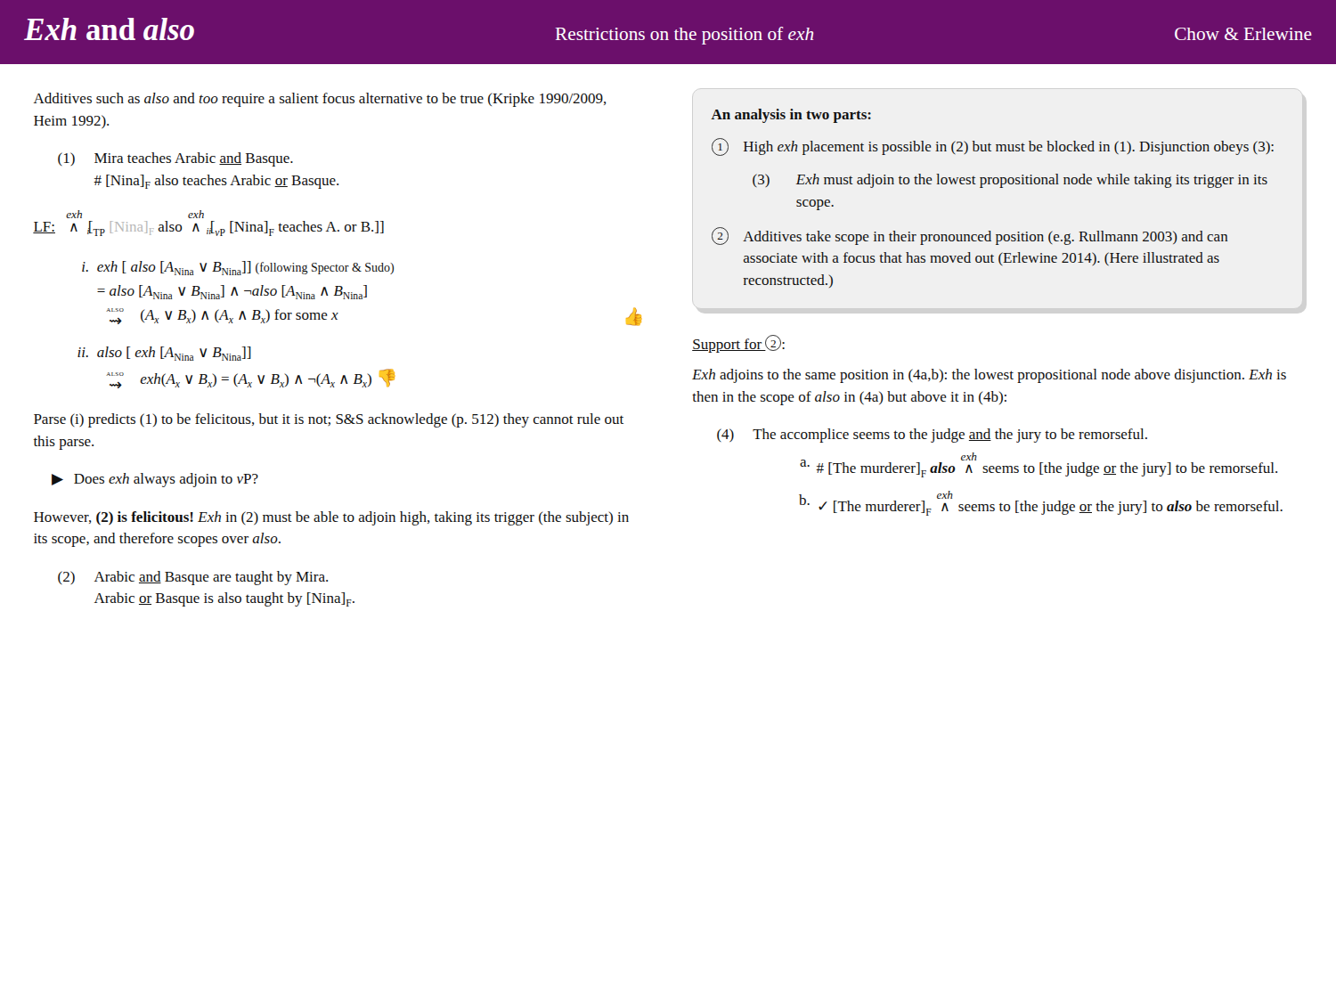Exh and also
Restrictions on the position of exh
Chow & Erlewine
Additives such as also and too require a salient focus alternative to be true (Kripke 1990/2009, Heim 1992).
(1)
Mira teaches Arabic and Basque. #[Nina]F also teaches Arabic or Basque.
LF: exh∧i [TP [Nina]F also exh∧ii [v P [Nina]F teaches A. or B.]]
exh [ also [ANina ∨ BNina]] (following Spector & Sudo)
= also [ANina ∨ BNina] ∧ ¬also [ANina ∧ BNina]
also⇝ (Ax ∨ Bx) ∧ (Ax ∧ Bx) for some x 👍
also [ exh [ANina ∨ BNina]]
also⇝ exh(Ax ∨ Bx) = (Ax ∨ Bx) ∧ ¬(Ax ∧ Bx) 👎
Parse (i) predicts (1) to be felicitous, but it is not; S&S acknowledge (p. 512) they cannot rule out this parse.
▶ Does exh always adjoin to v P?
However, (2) is felicitous! Exh in (2) must be able to adjoin high, taking its trigger (the subject) in its scope, and therefore scopes over also.
(2)
Arabic and Basque are taught by Mira. Arabic or Basque is also taught by [Nina]F.
An analysis in two parts:
High exh placement is possible in (2) but must be blocked in (1). Disjunction obeys (3):
(3)
Exh must adjoin to the lowest propositional node while taking its trigger in its scope.
Additives take scope in their pronounced position (e.g. Rullmann 2003) and can associate with a focus that has moved out (Erlewine 2014). (Here illustrated as reconstructed.)
Support for 2:
Exh adjoins to the same position in (4a,b): the lowest propositional node above disjunction. Exh is then in the scope of also in (4a) but above it in (4b):
(4)
The accomplice seems to the judge and the jury to be remorseful.
#[The murderer]F also exh∧ seems to [the judge or the jury] to be remorseful.
✓[The murderer]F exh∧ seems to [the judge or the jury] to also be remorseful.